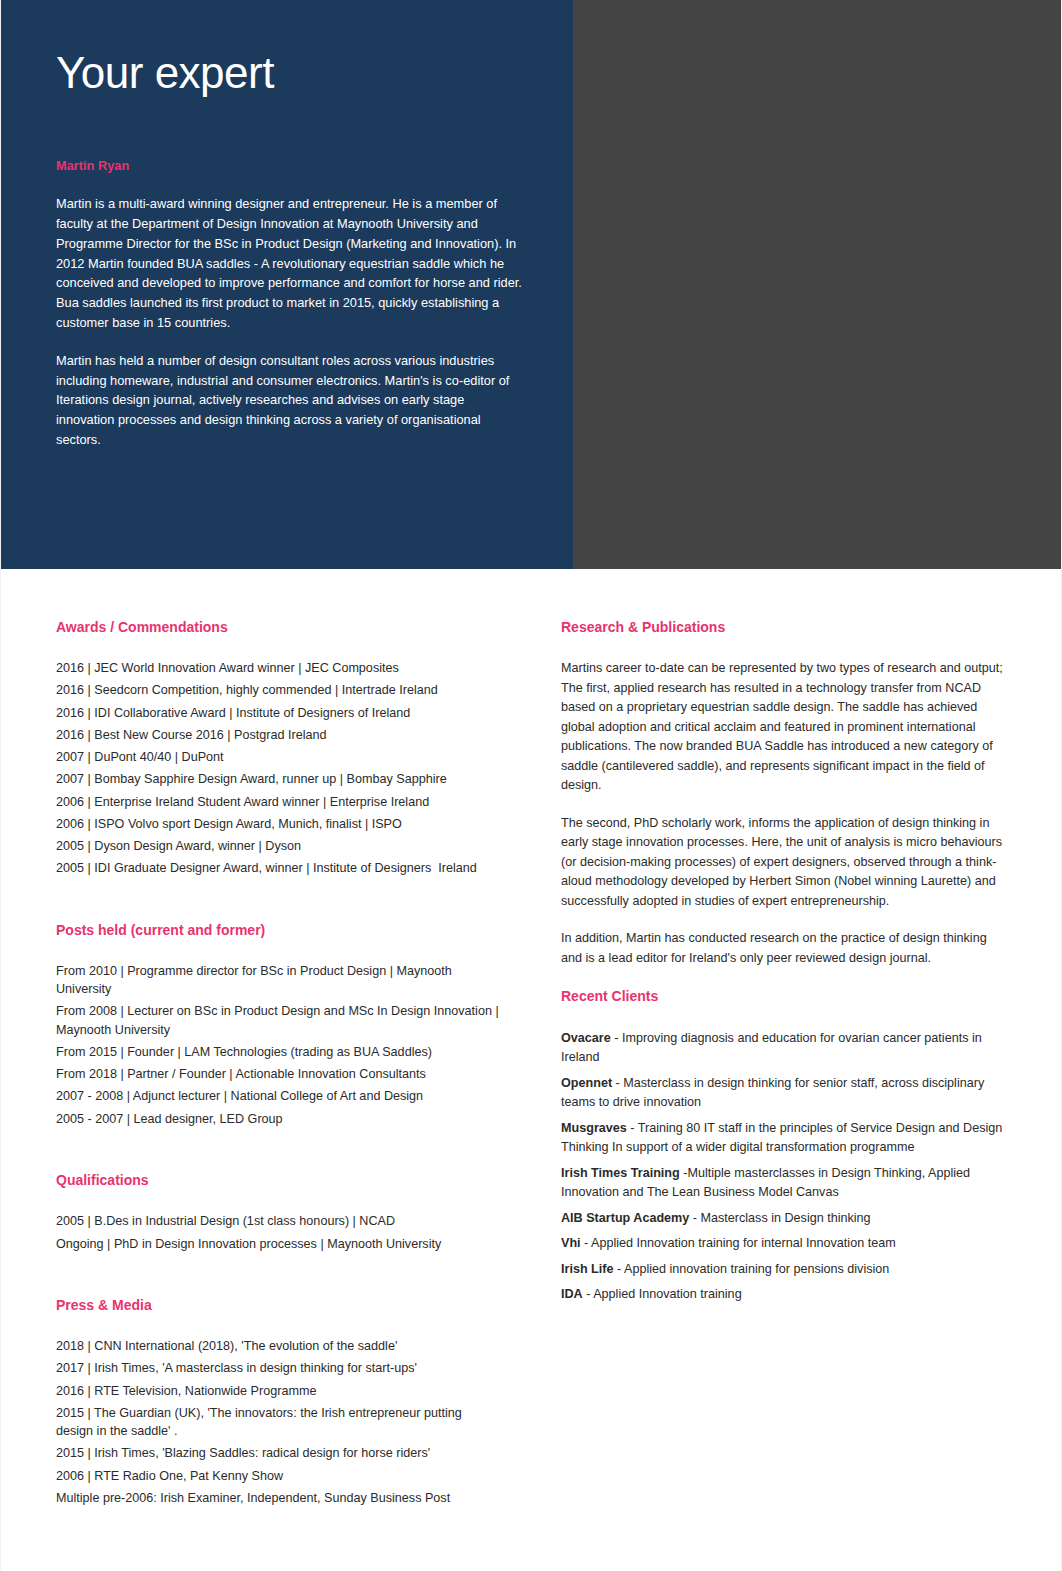Your expert
Martin Ryan
Martin is a multi-award winning designer and entrepreneur. He is a member of faculty at the Department of Design Innovation at Maynooth University and Programme Director for the BSc in Product Design (Marketing and Innovation). In 2012 Martin founded BUA saddles - A revolutionary equestrian saddle which he conceived and developed to improve performance and comfort for horse and rider. Bua saddles launched its first product to market in 2015, quickly establishing a customer base in 15 countries.
Martin has held a number of design consultant roles across various industries including homeware, industrial and consumer electronics. Martin's is co-editor of Iterations design journal, actively researches and advises on early stage innovation processes and design thinking across a variety of organisational sectors.
Awards / Commendations
2016 | JEC World Innovation Award winner | JEC Composites
2016 | Seedcorn Competition, highly commended | Intertrade Ireland
2016 | IDI Collaborative Award | Institute of Designers of Ireland
2016 | Best New Course 2016 | Postgrad Ireland
2007 | DuPont 40/40 | DuPont
2007 | Bombay Sapphire Design Award, runner up | Bombay Sapphire
2006 | Enterprise Ireland Student Award winner | Enterprise Ireland
2006 | ISPO Volvo sport Design Award, Munich, finalist | ISPO
2005 | Dyson Design Award, winner | Dyson
2005 | IDI Graduate Designer Award, winner | Institute of Designers Ireland
Posts held (current and former)
From 2010 | Programme director for BSc in Product Design | Maynooth University
From 2008 | Lecturer on BSc in Product Design and MSc In Design Innovation | Maynooth University
From 2015 | Founder | LAM Technologies (trading as BUA Saddles)
From 2018 | Partner / Founder | Actionable Innovation Consultants
2007 - 2008 | Adjunct lecturer | National College of Art and Design
2005 - 2007 | Lead designer, LED Group
Qualifications
2005 | B.Des in Industrial Design (1st class honours) | NCAD
Ongoing | PhD in Design Innovation processes | Maynooth University
Press & Media
2018 | CNN International (2018), 'The evolution of the saddle'
2017 | Irish Times, 'A masterclass in design thinking for start-ups'
2016 | RTE Television, Nationwide Programme
2015 | The Guardian (UK), 'The innovators: the Irish entrepreneur putting design in the saddle' .
2015 | Irish Times, 'Blazing Saddles: radical design for horse riders'
2006 | RTE Radio One, Pat Kenny Show
Multiple pre-2006: Irish Examiner, Independent, Sunday Business Post
Research & Publications
Martins career to-date can be represented by two types of research and output; The first, applied research has resulted in a technology transfer from NCAD based on a proprietary equestrian saddle design. The saddle has achieved global adoption and critical acclaim and featured in prominent international publications. The now branded BUA Saddle has introduced a new category of saddle (cantilevered saddle), and represents significant impact in the field of design.
The second, PhD scholarly work, informs the application of design thinking in early stage innovation processes. Here, the unit of analysis is micro behaviours (or decision-making processes) of expert designers, observed through a think-aloud methodology developed by Herbert Simon (Nobel winning Laurette) and successfully adopted in studies of expert entrepreneurship.
In addition, Martin has conducted research on the practice of design thinking and is a lead editor for Ireland's only peer reviewed design journal.
Recent Clients
Ovacare - Improving diagnosis and education for ovarian cancer patients in Ireland
Opennet - Masterclass in design thinking for senior staff, across disciplinary teams to drive innovation
Musgraves - Training 80 IT staff in the principles of Service Design and Design Thinking In support of a wider digital transformation programme
Irish Times Training -Multiple masterclasses in Design Thinking, Applied Innovation and The Lean Business Model Canvas
AIB Startup Academy - Masterclass in Design thinking
Vhi - Applied Innovation training for internal Innovation team
Irish Life - Applied innovation training for pensions division
IDA - Applied Innovation training